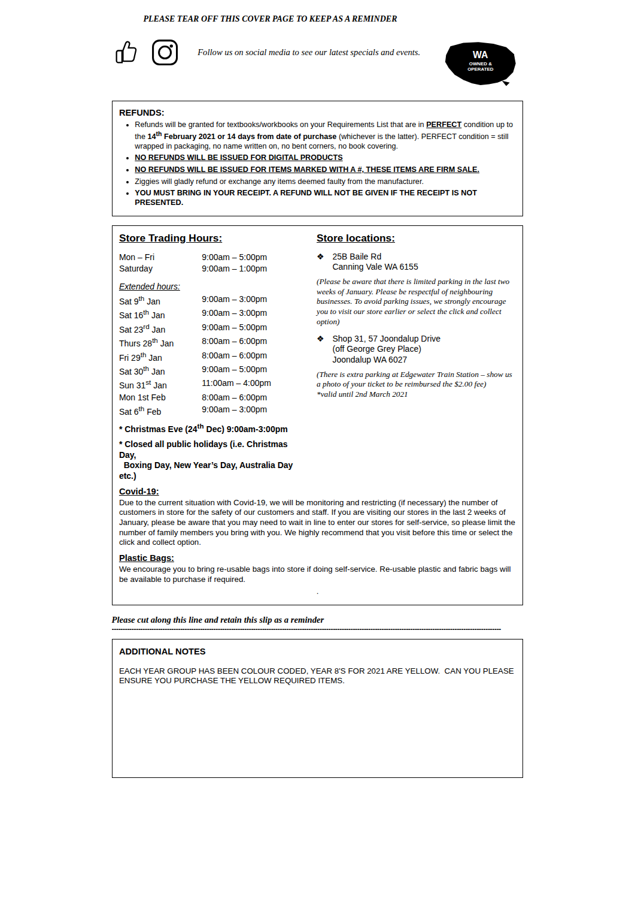PLEASE TEAR OFF THIS COVER PAGE TO KEEP AS A REMINDER
Follow us on social media to see our latest specials and events.
WA OWNED & OPERATED
REFUNDS:
Refunds will be granted for textbooks/workbooks on your Requirements List that are in PERFECT condition up to the 14th February 2021 or 14 days from date of purchase (whichever is the latter). PERFECT condition = still wrapped in packaging, no name written on, no bent corners, no book covering.
NO REFUNDS WILL BE ISSUED FOR DIGITAL PRODUCTS
NO REFUNDS WILL BE ISSUED FOR ITEMS MARKED WITH A #, THESE ITEMS ARE FIRM SALE.
Ziggies will gladly refund or exchange any items deemed faulty from the manufacturer.
YOU MUST BRING IN YOUR RECEIPT. A REFUND WILL NOT BE GIVEN IF THE RECEIPT IS NOT PRESENTED.
Store Trading Hours:
| Mon – Fri | 9:00am – 5:00pm |
| Saturday | 9:00am – 1:00pm |
Extended hours:
| Sat 9 th Jan | 9:00am – 3:00pm |
| Sat 16 th Jan | 9:00am – 3:00pm |
| Sat 23 rd Jan | 9:00am – 5:00pm |
| Thurs 28 th Jan | 8:00am – 6:00pm |
| Fri 29 th Jan | 8:00am – 6:00pm |
| Sat 30 th Jan | 9:00am – 5:00pm |
| Sun 31 st Jan | 11:00am – 4:00pm |
| Mon 1st Feb | 8:00am – 6:00pm |
| Sat 6 th Feb | 9:00am – 3:00pm |
* Christmas Eve (24th Dec) 9:00am-3:00pm
* Closed all public holidays (i.e. Christmas Day,
Boxing Day, New Year’s Day, Australia Day etc.)
Store locations:
25B Baile Rd
Canning Vale WA 6155
(Please be aware that there is limited parking in the last two weeks of January. Please be respectful of neighbouring businesses. To avoid parking issues, we strongly encourage you to visit our store earlier or select the click and collect option)
Shop 31, 57 Joondalup Drive
(off George Grey Place)
Joondalup WA 6027
(There is extra parking at Edgewater Train Station – show us a photo of your ticket to be reimbursed the $2.00 fee)
*valid until 2nd March 2021
Covid-19:
Due to the current situation with Covid-19, we will be monitoring and restricting (if necessary) the number of customers in store for the safety of our customers and staff. If you are visiting our stores in the last 2 weeks of January, please be aware that you may need to wait in line to enter our stores for self-service, so please limit the number of family members you bring with you. We highly recommend that you visit before this time or select the click and collect option.
Plastic Bags:
We encourage you to bring re-usable bags into store if doing self-service. Re-usable plastic and fabric bags will be available to purchase if required.
.
Please cut along this line and retain this slip as a reminder
--------------------------------------------------------------------------------------------------------------------------------------------------------------------------------
ADDITIONAL NOTES
EACH YEAR GROUP HAS BEEN COLOUR CODED, YEAR 8'S FOR 2021 ARE YELLOW. CAN YOU PLEASE ENSURE YOU PURCHASE THE YELLOW REQUIRED ITEMS.